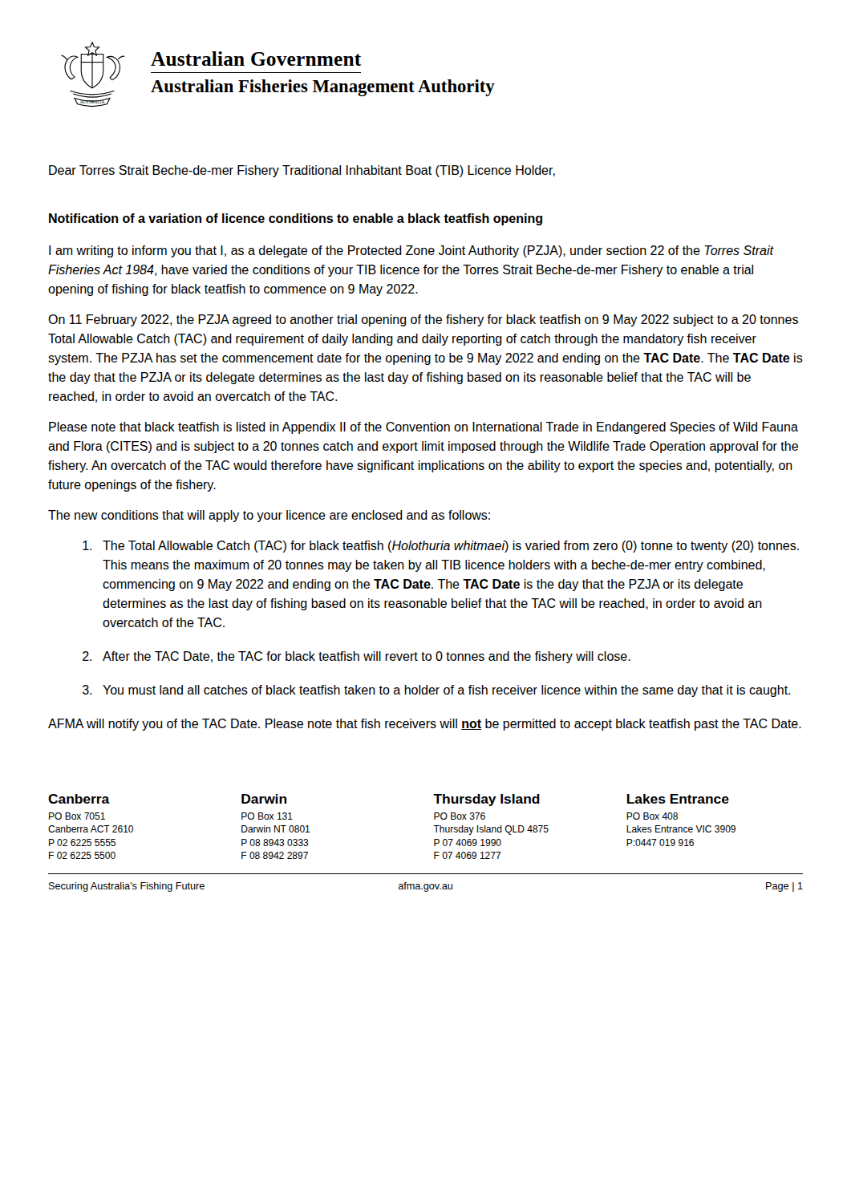AUSTRALIA
Australian Government Australian Fisheries Management Authority
Dear Torres Strait Beche-de-mer Fishery Traditional Inhabitant Boat (TIB) Licence Holder,
Notification of a variation of licence conditions to enable a black teatfish opening
I am writing to inform you that I, as a delegate of the Protected Zone Joint Authority (PZJA), under section 22 of the Torres Strait Fisheries Act 1984, have varied the conditions of your TIB licence for the Torres Strait Beche-de-mer Fishery to enable a trial opening of fishing for black teatfish to commence on 9 May 2022.
On 11 February 2022, the PZJA agreed to another trial opening of the fishery for black teatfish on 9 May 2022 subject to a 20 tonnes Total Allowable Catch (TAC) and requirement of daily landing and daily reporting of catch through the mandatory fish receiver system. The PZJA has set the commencement date for the opening to be 9 May 2022 and ending on the TAC Date. The TAC Date is the day that the PZJA or its delegate determines as the last day of fishing based on its reasonable belief that the TAC will be reached, in order to avoid an overcatch of the TAC.
Please note that black teatfish is listed in Appendix II of the Convention on International Trade in Endangered Species of Wild Fauna and Flora (CITES) and is subject to a 20 tonnes catch and export limit imposed through the Wildlife Trade Operation approval for the fishery. An overcatch of the TAC would therefore have significant implications on the ability to export the species and, potentially, on future openings of the fishery.
The new conditions that will apply to your licence are enclosed and as follows:
The Total Allowable Catch (TAC) for black teatfish (Holothuria whitmaei) is varied from zero (0) tonne to twenty (20) tonnes. This means the maximum of 20 tonnes may be taken by all TIB licence holders with a beche-de-mer entry combined, commencing on 9 May 2022 and ending on the TAC Date. The TAC Date is the day that the PZJA or its delegate determines as the last day of fishing based on its reasonable belief that the TAC will be reached, in order to avoid an overcatch of the TAC.
After the TAC Date, the TAC for black teatfish will revert to 0 tonnes and the fishery will close.
You must land all catches of black teatfish taken to a holder of a fish receiver licence within the same day that it is caught.
AFMA will notify you of the TAC Date. Please note that fish receivers will not be permitted to accept black teatfish past the TAC Date.
Canberra PO Box 7051
Canberra ACT 2610
P 02 6225 5555
F 02 6225 5500
Darwin PO Box 131
Darwin NT 0801
P 08 8943 0333
F 08 8942 2897
Thursday Island PO Box 376
Thursday Island QLD 4875
P 07 4069 1990
F 07 4069 1277
Lakes Entrance PO Box 408
Lakes Entrance VIC 3909
P:0447 019 916
Securing Australia’s Fishing Future
afma.gov.au
Page | 1